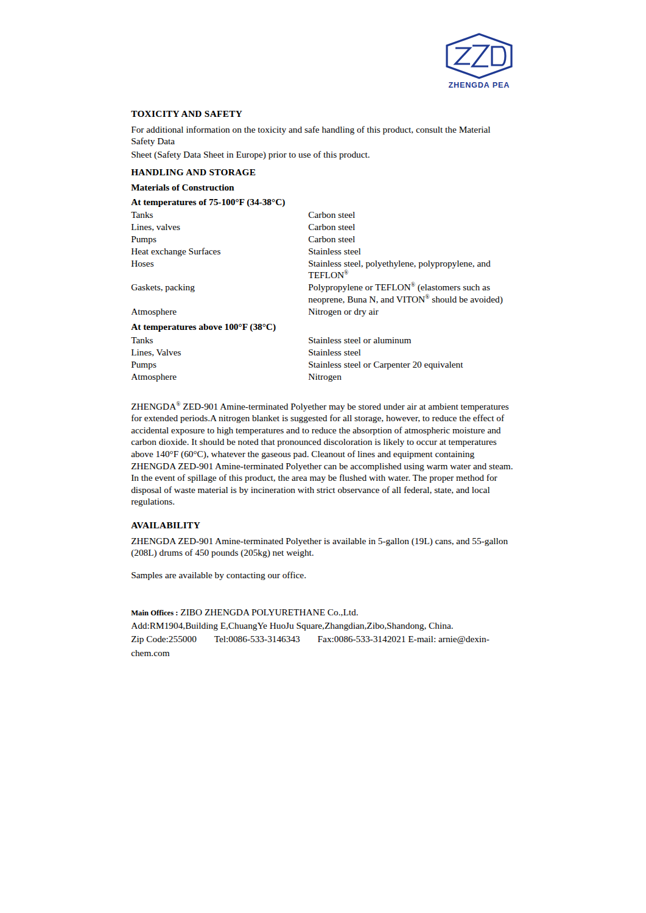ZHENGDA PEA
TOXICITY AND SAFETY
For additional information on the toxicity and safe handling of this product, consult the Material Safety Data
Sheet (Safety Data Sheet in Europe) prior to use of this product.
HANDLING AND STORAGE
Materials of Construction
At temperatures of 75-100°F (34-38°C)
| Tanks | Carbon steel |
| Lines, valves | Carbon steel |
| Pumps | Carbon steel |
| Heat exchange Surfaces | Stainless steel |
| Hoses | Stainless steel, polyethylene, polypropylene, and TEFLON ® |
| Gaskets, packing | Polypropylene or TEFLON ® (elastomers such as neoprene, Buna N, and VITON ® should be avoided) |
| Atmosphere | Nitrogen or dry air |
At temperatures above 100°F (38°C)
| Tanks | Stainless steel or aluminum |
| Lines, Valves | Stainless steel |
| Pumps | Stainless steel or Carpenter 20 equivalent |
| Atmosphere | Nitrogen |
ZHENGDA® ZED-901 Amine-terminated Polyether may be stored under air at ambient temperatures for extended periods.A nitrogen blanket is suggested for all storage, however, to reduce the effect of accidental exposure to high temperatures and to reduce the absorption of atmospheric moisture and carbon dioxide. It should be noted that pronounced discoloration is likely to occur at temperatures above 140°F (60°C), whatever the gaseous pad. Cleanout of lines and equipment containing ZHENGDA ZED-901 Amine-terminated Polyether can be accomplished using warm water and steam. In the event of spillage of this product, the area may be flushed with water. The proper method for disposal of waste material is by incineration with strict observance of all federal, state, and local regulations.
AVAILABILITY
ZHENGDA ZED-901 Amine-terminated Polyether is available in 5-gallon (19L) cans, and 55-gallon (208L) drums of 450 pounds (205kg) net weight.
Samples are available by contacting our office.
Main Offices : ZIBO ZHENGDA POLYURETHANE Co.,Ltd.
Add:RM1904,Building E,ChuangYe HuoJu Square,Zhangdian,Zibo,Shandong, China.
Zip Code:255000 Tel:0086-533-3146343 Fax:0086-533-3142021 E-mail: arnie@dexin-chem.com